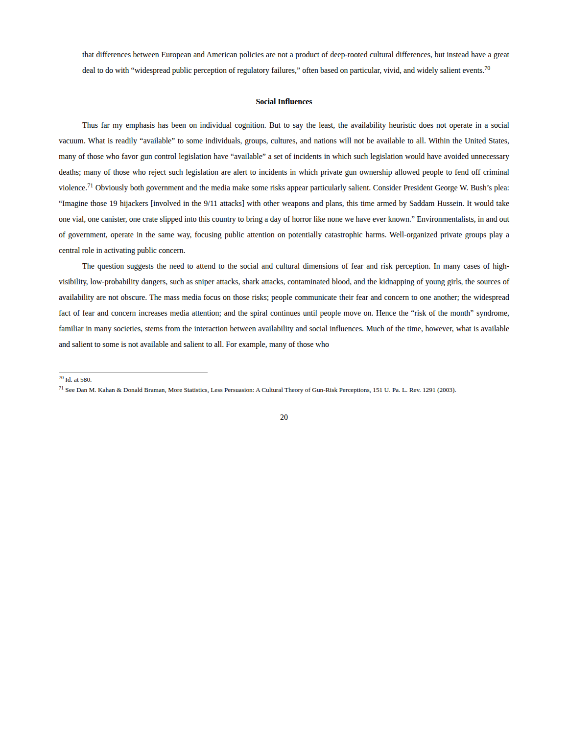that differences between European and American policies are not a product of deep-rooted cultural differences, but instead have a great deal to do with “widespread public perception of regulatory failures,” often based on particular, vivid, and widely salient events.70
Social Influences
Thus far my emphasis has been on individual cognition. But to say the least, the availability heuristic does not operate in a social vacuum. What is readily “available” to some individuals, groups, cultures, and nations will not be available to all. Within the United States, many of those who favor gun control legislation have “available” a set of incidents in which such legislation would have avoided unnecessary deaths; many of those who reject such legislation are alert to incidents in which private gun ownership allowed people to fend off criminal violence.71 Obviously both government and the media make some risks appear particularly salient. Consider President George W. Bush’s plea: “Imagine those 19 hijackers [involved in the 9/11 attacks] with other weapons and plans, this time armed by Saddam Hussein. It would take one vial, one canister, one crate slipped into this country to bring a day of horror like none we have ever known.” Environmentalists, in and out of government, operate in the same way, focusing public attention on potentially catastrophic harms. Well-organized private groups play a central role in activating public concern.
The question suggests the need to attend to the social and cultural dimensions of fear and risk perception. In many cases of high-visibility, low-probability dangers, such as sniper attacks, shark attacks, contaminated blood, and the kidnapping of young girls, the sources of availability are not obscure. The mass media focus on those risks; people communicate their fear and concern to one another; the widespread fact of fear and concern increases media attention; and the spiral continues until people move on. Hence the “risk of the month” syndrome, familiar in many societies, stems from the interaction between availability and social influences. Much of the time, however, what is available and salient to some is not available and salient to all. For example, many of those who
70 Id. at 580.
71 See Dan M. Kahan & Donald Braman, More Statistics, Less Persuasion: A Cultural Theory of Gun-Risk Perceptions, 151 U. Pa. L. Rev. 1291 (2003).
20